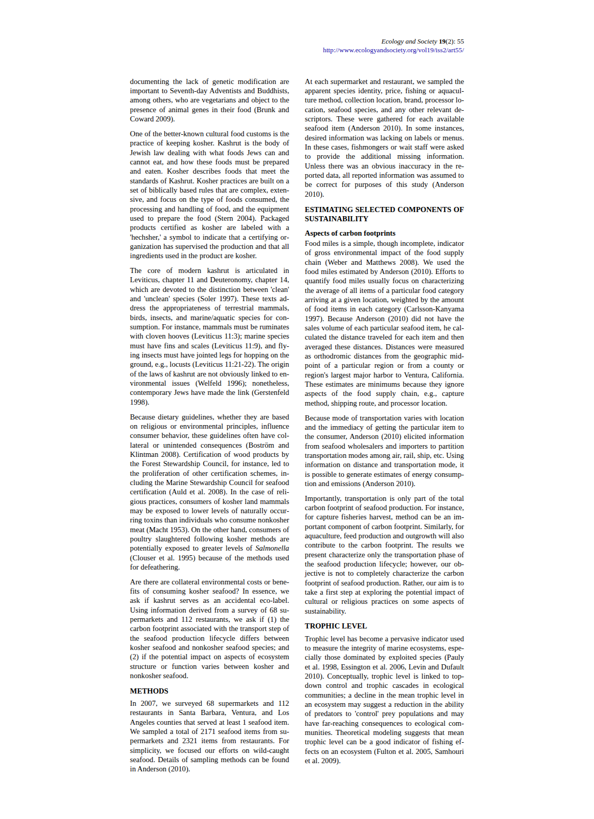Ecology and Society 19(2): 55
http://www.ecologyandsociety.org/vol19/iss2/art55/
documenting the lack of genetic modification are important to Seventh-day Adventists and Buddhists, among others, who are vegetarians and object to the presence of animal genes in their food (Brunk and Coward 2009).
One of the better-known cultural food customs is the practice of keeping kosher. Kashrut is the body of Jewish law dealing with what foods Jews can and cannot eat, and how these foods must be prepared and eaten. Kosher describes foods that meet the standards of Kashrut. Kosher practices are built on a set of biblically based rules that are complex, extensive, and focus on the type of foods consumed, the processing and handling of food, and the equipment used to prepare the food (Stern 2004). Packaged products certified as kosher are labeled with a 'hechsher,' a symbol to indicate that a certifying organization has supervised the production and that all ingredients used in the product are kosher.
The core of modern kashrut is articulated in Leviticus, chapter 11 and Deuteronomy, chapter 14, which are devoted to the distinction between 'clean' and 'unclean' species (Soler 1997). These texts address the appropriateness of terrestrial mammals, birds, insects, and marine/aquatic species for consumption. For instance, mammals must be ruminates with cloven hooves (Leviticus 11:3); marine species must have fins and scales (Leviticus 11:9), and flying insects must have jointed legs for hopping on the ground, e.g., locusts (Leviticus 11:21-22). The origin of the laws of kashrut are not obviously linked to environmental issues (Welfeld 1996); nonetheless, contemporary Jews have made the link (Gerstenfeld 1998).
Because dietary guidelines, whether they are based on religious or environmental principles, influence consumer behavior, these guidelines often have collateral or unintended consequences (Boström and Klintman 2008). Certification of wood products by the Forest Stewardship Council, for instance, led to the proliferation of other certification schemes, including the Marine Stewardship Council for seafood certification (Auld et al. 2008). In the case of religious practices, consumers of kosher land mammals may be exposed to lower levels of naturally occurring toxins than individuals who consume nonkosher meat (Macht 1953). On the other hand, consumers of poultry slaughtered following kosher methods are potentially exposed to greater levels of Salmonella (Clouser et al. 1995) because of the methods used for defeathering.
Are there are collateral environmental costs or benefits of consuming kosher seafood? In essence, we ask if kashrut serves as an accidental eco-label. Using information derived from a survey of 68 supermarkets and 112 restaurants, we ask if (1) the carbon footprint associated with the transport step of the seafood production lifecycle differs between kosher seafood and nonkosher seafood species; and (2) if the potential impact on aspects of ecosystem structure or function varies between kosher and nonkosher seafood.
Methods
In 2007, we surveyed 68 supermarkets and 112 restaurants in Santa Barbara, Ventura, and Los Angeles counties that served at least 1 seafood item. We sampled a total of 2171 seafood items from supermarkets and 2321 items from restaurants. For simplicity, we focused our efforts on wild-caught seafood. Details of sampling methods can be found in Anderson (2010).
At each supermarket and restaurant, we sampled the apparent species identity, price, fishing or aquaculture method, collection location, brand, processor location, seafood species, and any other relevant descriptors. These were gathered for each available seafood item (Anderson 2010). In some instances, desired information was lacking on labels or menus. In these cases, fishmongers or wait staff were asked to provide the additional missing information. Unless there was an obvious inaccuracy in the reported data, all reported information was assumed to be correct for purposes of this study (Anderson 2010).
Estimating selected components of sustainability
Aspects of carbon footprints
Food miles is a simple, though incomplete, indicator of gross environmental impact of the food supply chain (Weber and Matthews 2008). We used the food miles estimated by Anderson (2010). Efforts to quantify food miles usually focus on characterizing the average of all items of a particular food category arriving at a given location, weighted by the amount of food items in each category (Carlsson-Kanyama 1997). Because Anderson (2010) did not have the sales volume of each particular seafood item, he calculated the distance traveled for each item and then averaged these distances. Distances were measured as orthodromic distances from the geographic midpoint of a particular region or from a county or region's largest major harbor to Ventura, California. These estimates are minimums because they ignore aspects of the food supply chain, e.g., capture method, shipping route, and processor location.
Because mode of transportation varies with location and the immediacy of getting the particular item to the consumer, Anderson (2010) elicited information from seafood wholesalers and importers to partition transportation modes among air, rail, ship, etc. Using information on distance and transportation mode, it is possible to generate estimates of energy consumption and emissions (Anderson 2010).
Importantly, transportation is only part of the total carbon footprint of seafood production. For instance, for capture fisheries harvest, method can be an important component of carbon footprint. Similarly, for aquaculture, feed production and outgrowth will also contribute to the carbon footprint. The results we present characterize only the transportation phase of the seafood production lifecycle; however, our objective is not to completely characterize the carbon footprint of seafood production. Rather, our aim is to take a first step at exploring the potential impact of cultural or religious practices on some aspects of sustainability.
Trophic level
Trophic level has become a pervasive indicator used to measure the integrity of marine ecosystems, especially those dominated by exploited species (Pauly et al. 1998, Essington et al. 2006, Levin and Dufault 2010). Conceptually, trophic level is linked to top-down control and trophic cascades in ecological communities; a decline in the mean trophic level in an ecosystem may suggest a reduction in the ability of predators to 'control' prey populations and may have far-reaching consequences to ecological communities. Theoretical modeling suggests that mean trophic level can be a good indicator of fishing effects on an ecosystem (Fulton et al. 2005, Samhouri et al. 2009).